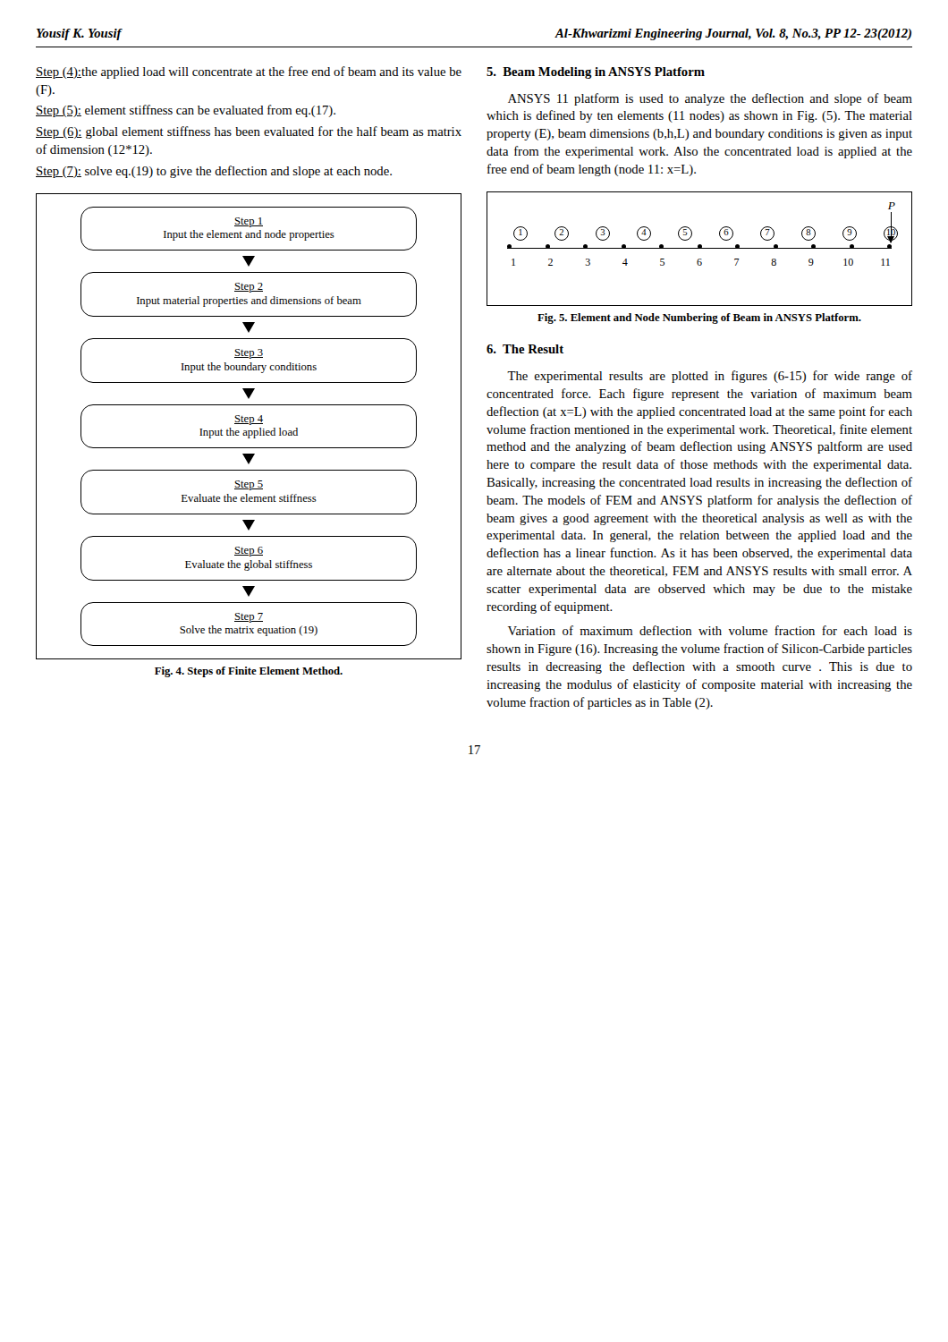Yousif K. Yousif Al-Khwarizmi Engineering Journal, Vol. 8, No.3, PP 12- 23(2012)
Step (4): the applied load will concentrate at the free end of beam and its value be (F).
Step (5): element stiffness can be evaluated from eq.(17).
Step (6): global element stiffness has been evaluated for the half beam as matrix of dimension (12*12).
Step (7): solve eq.(19) to give the deflection and slope at each node.
Step 1 Input the element and node properties
Step 2 Input material properties and dimensions of beam
Step 3 Input the boundary conditions
Step 4 Input the applied load
Step 5 Evaluate the element stiffness
Step 6 Evaluate the global stiffness
Step 7 Solve the matrix equation (19)
Fig. 4. Steps of Finite Element Method.
5. Beam Modeling in ANSYS Platform
ANSYS 11 platform is used to analyze the deflection and slope of beam which is defined by ten elements (11 nodes) as shown in Fig. (5). The material property (E), beam dimensions (b,h,L) and boundary conditions is given as input data from the experimental work. Also the concentrated load is applied at the free end of beam length (node 11: x=L).
P
1 2 3 4 5 6 7 8 9 10
1 2 3 4 5 6 7 8 9 10 11
Fig. 5. Element and Node Numbering of Beam in ANSYS Platform.
6. The Result
The experimental results are plotted in figures (6-15) for wide range of concentrated force. Each figure represent the variation of maximum beam deflection (at x=L) with the applied concentrated load at the same point for each volume fraction mentioned in the experimental work. Theoretical, finite element method and the analyzing of beam deflection using ANSYS paltform are used here to compare the result data of those methods with the experimental data. Basically, increasing the concentrated load results in increasing the deflection of beam. The models of FEM and ANSYS platform for analysis the deflection of beam gives a good agreement with the theoretical analysis as well as with the experimental data. In general, the relation between the applied load and the deflection has a linear function. As it has been observed, the experimental data are alternate about the theoretical, FEM and ANSYS results with small error. A scatter experimental data are observed which may be due to the mistake recording of equipment.
Variation of maximum deflection with volume fraction for each load is shown in Figure (16). Increasing the volume fraction of Silicon-Carbide particles results in decreasing the deflection with a smooth curve . This is due to increasing the modulus of elasticity of composite material with increasing the volume fraction of particles as in Table (2).
17